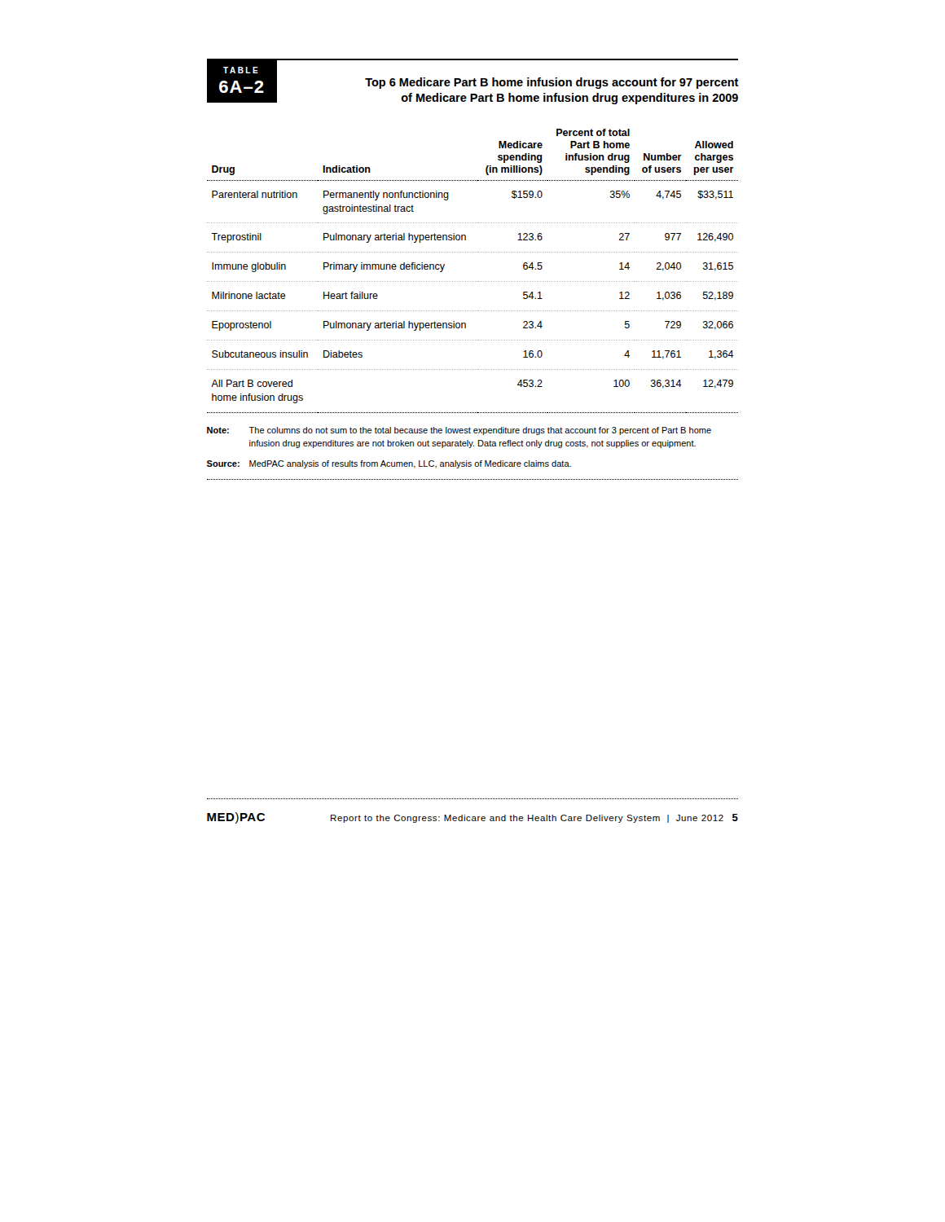TABLE 6A–2
Top 6 Medicare Part B home infusion drugs account for 97 percent
of Medicare Part B home infusion drug expenditures in 2009
| Drug | Indication | Medicare spending (in millions) | Percent of total Part B home infusion drug spending | Number of users | Allowed charges per user |
| --- | --- | --- | --- | --- | --- |
| Parenteral nutrition | Permanently nonfunctioning gastrointestinal tract | $159.0 | 35% | 4,745 | $33,511 |
| Treprostinil | Pulmonary arterial hypertension | 123.6 | 27 | 977 | 126,490 |
| Immune globulin | Primary immune deficiency | 64.5 | 14 | 2,040 | 31,615 |
| Milrinone lactate | Heart failure | 54.1 | 12 | 1,036 | 52,189 |
| Epoprostenol | Pulmonary arterial hypertension | 23.4 | 5 | 729 | 32,066 |
| Subcutaneous insulin | Diabetes | 16.0 | 4 | 11,761 | 1,364 |
| All Part B covered home infusion drugs | | 453.2 | 100 | 36,314 | 12,479 |
Note: The columns do not sum to the total because the lowest expenditure drugs that account for 3 percent of Part B home infusion drug expenditures are not broken out separately. Data reflect only drug costs, not supplies or equipment.
Source: MedPAC analysis of results from Acumen, LLC, analysis of Medicare claims data.
MED) PAC
Report to the Congress: Medicare and the Health Care Delivery System | June 2012 5